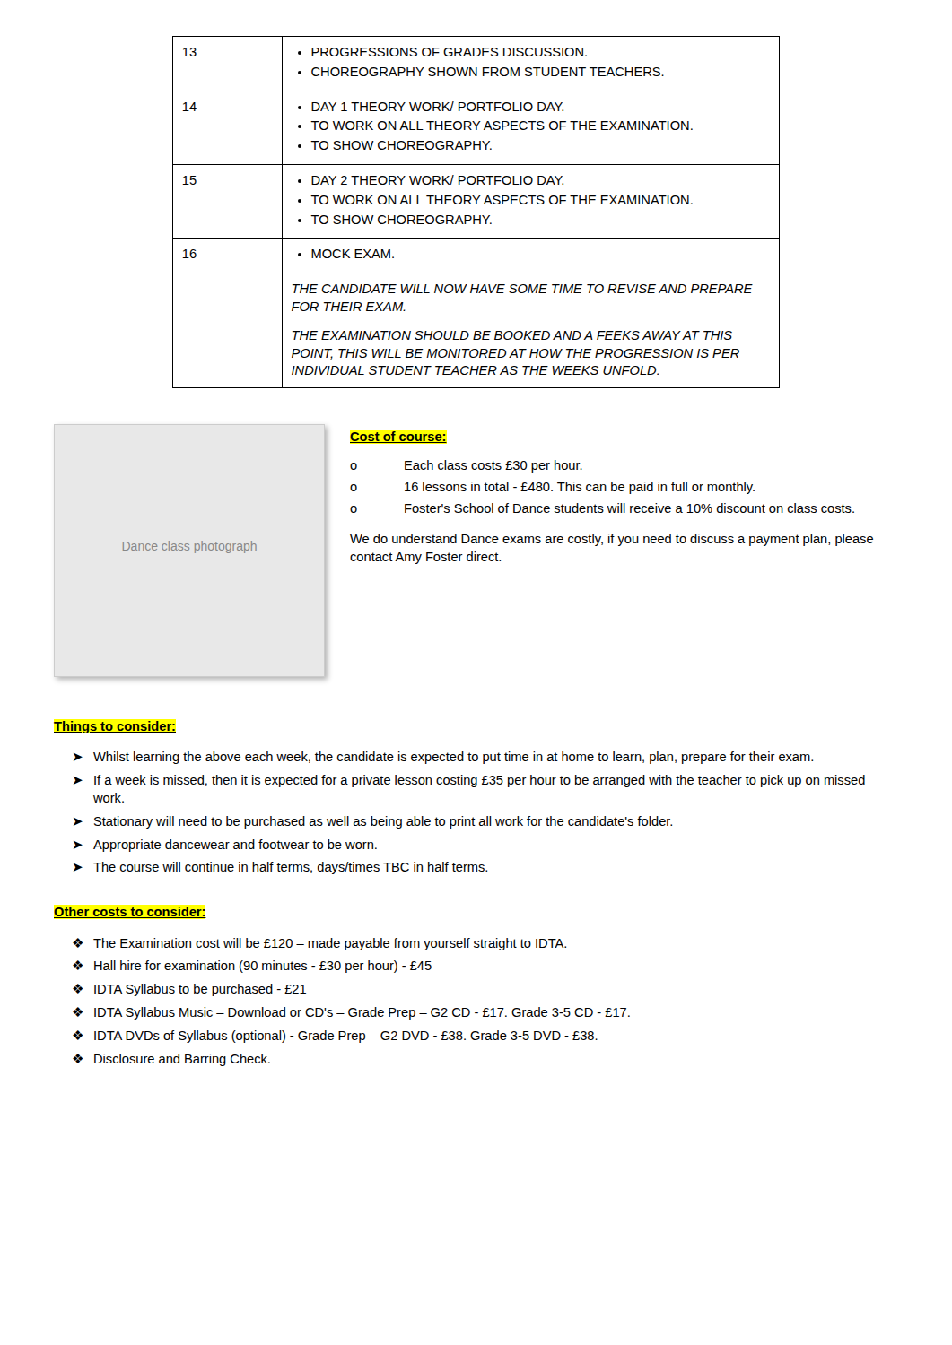| 13 | PROGRESSIONS OF GRADES DISCUSSION. CHOREOGRAPHY SHOWN FROM STUDENT TEACHERS. |
| 14 | DAY 1 THEORY WORK/ PORTFOLIO DAY. TO WORK ON ALL THEORY ASPECTS OF THE EXAMINATION. TO SHOW CHOREOGRAPHY. |
| 15 | DAY 2 THEORY WORK/ PORTFOLIO DAY. TO WORK ON ALL THEORY ASPECTS OF THE EXAMINATION. TO SHOW CHOREOGRAPHY. |
| 16 | MOCK EXAM. |
| | THE CANDIDATE WILL NOW HAVE SOME TIME TO REVISE AND PREPARE FOR THEIR EXAM. THE EXAMINATION SHOULD BE BOOKED AND A FEEKS AWAY AT THIS POINT, THIS WILL BE MONITORED AT HOW THE PROGRESSION IS PER INDIVIDUAL STUDENT TEACHER AS THE WEEKS UNFOLD. |
Cost of course:
oEach class costs £30 per hour.
o 16 lessons in total - £480. This can be paid in full or monthly.
oFoster's School of Dance students will receive a 10% discount on class costs.
We do understand Dance exams are costly, if you need to discuss a payment plan, please contact Amy Foster direct.
Things to consider:
Whilst learning the above each week, the candidate is expected to put time in at home to learn, plan, prepare for their exam.
If a week is missed, then it is expected for a private lesson costing £35 per hour to be arranged with the teacher to pick up on missed work.
Stationary will need to be purchased as well as being able to print all work for the candidate's folder.
Appropriate dancewear and footwear to be worn.
The course will continue in half terms, days/times TBC in half terms.
Other costs to consider:
The Examination cost will be £120 – made payable from yourself straight to IDTA.
Hall hire for examination (90 minutes - £30 per hour) - £45
IDTA Syllabus to be purchased - £21
IDTA Syllabus Music – Download or CD's – Grade Prep – G2 CD - £17. Grade 3-5 CD - £17.
IDTA DVDs of Syllabus (optional) - Grade Prep – G2 DVD - £38. Grade 3-5 DVD - £38.
Disclosure and Barring Check.